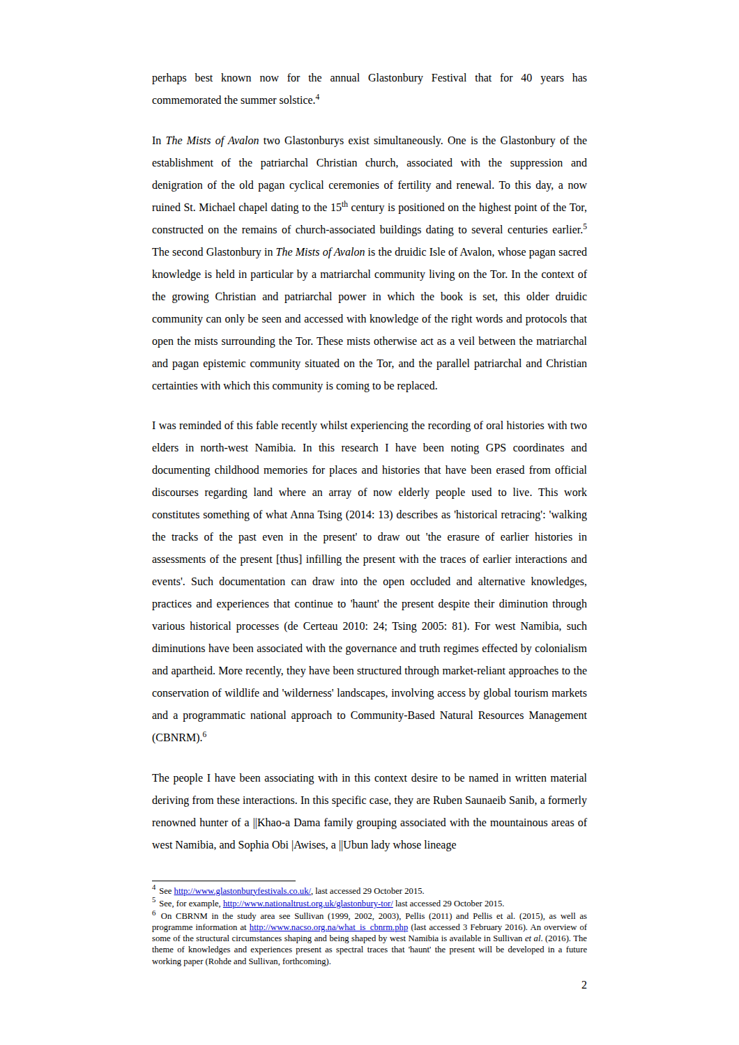perhaps best known now for the annual Glastonbury Festival that for 40 years has commemorated the summer solstice.4
In The Mists of Avalon two Glastonburys exist simultaneously. One is the Glastonbury of the establishment of the patriarchal Christian church, associated with the suppression and denigration of the old pagan cyclical ceremonies of fertility and renewal. To this day, a now ruined St. Michael chapel dating to the 15th century is positioned on the highest point of the Tor, constructed on the remains of church-associated buildings dating to several centuries earlier.5 The second Glastonbury in The Mists of Avalon is the druidic Isle of Avalon, whose pagan sacred knowledge is held in particular by a matriarchal community living on the Tor. In the context of the growing Christian and patriarchal power in which the book is set, this older druidic community can only be seen and accessed with knowledge of the right words and protocols that open the mists surrounding the Tor. These mists otherwise act as a veil between the matriarchal and pagan epistemic community situated on the Tor, and the parallel patriarchal and Christian certainties with which this community is coming to be replaced.
I was reminded of this fable recently whilst experiencing the recording of oral histories with two elders in north-west Namibia. In this research I have been noting GPS coordinates and documenting childhood memories for places and histories that have been erased from official discourses regarding land where an array of now elderly people used to live. This work constitutes something of what Anna Tsing (2014: 13) describes as 'historical retracing': 'walking the tracks of the past even in the present' to draw out 'the erasure of earlier histories in assessments of the present [thus] infilling the present with the traces of earlier interactions and events'. Such documentation can draw into the open occluded and alternative knowledges, practices and experiences that continue to 'haunt' the present despite their diminution through various historical processes (de Certeau 2010: 24; Tsing 2005: 81). For west Namibia, such diminutions have been associated with the governance and truth regimes effected by colonialism and apartheid. More recently, they have been structured through market-reliant approaches to the conservation of wildlife and 'wilderness' landscapes, involving access by global tourism markets and a programmatic national approach to Community-Based Natural Resources Management (CBNRM).6
The people I have been associating with in this context desire to be named in written material deriving from these interactions. In this specific case, they are Ruben Saunaeib Sanib, a formerly renowned hunter of a ||Khao-a Dama family grouping associated with the mountainous areas of west Namibia, and Sophia Obi |Awises, a ||Ubun lady whose lineage
4 See http://www.glastonburyfestivals.co.uk/, last accessed 29 October 2015.
5 See, for example, http://www.nationaltrust.org.uk/glastonbury-tor/ last accessed 29 October 2015.
6 On CBRNM in the study area see Sullivan (1999, 2002, 2003), Pellis (2011) and Pellis et al. (2015), as well as programme information at http://www.nacso.org.na/what_is_cbnrm.php (last accessed 3 February 2016). An overview of some of the structural circumstances shaping and being shaped by west Namibia is available in Sullivan et al. (2016). The theme of knowledges and experiences present as spectral traces that 'haunt' the present will be developed in a future working paper (Rohde and Sullivan, forthcoming).
2